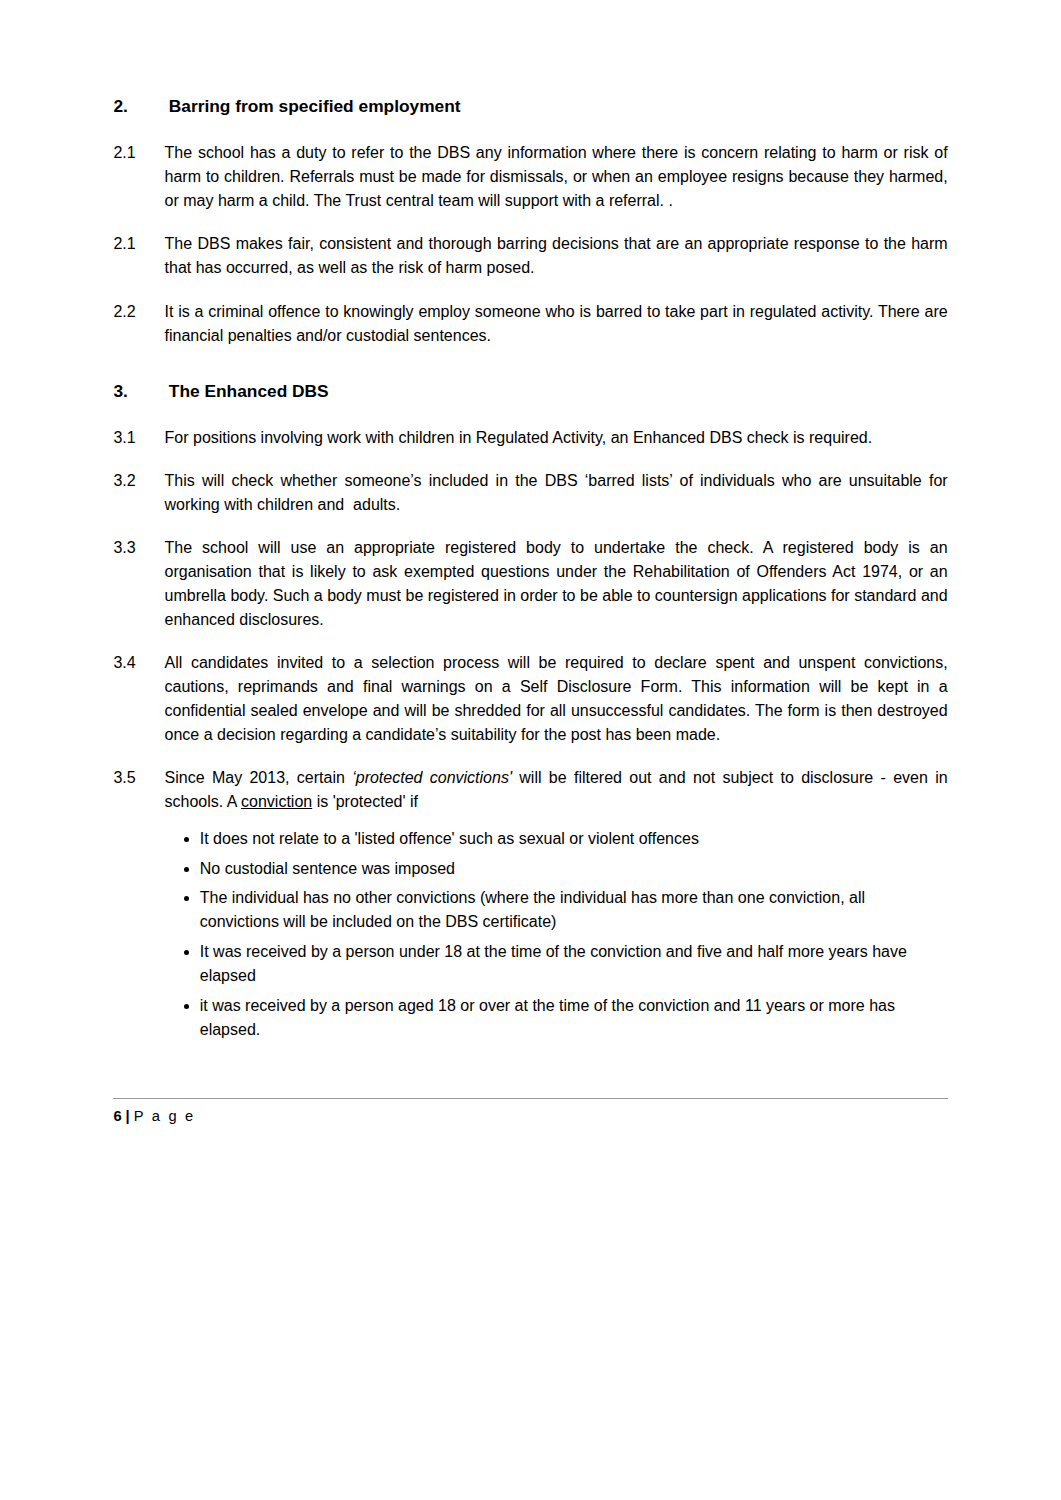2. Barring from specified employment
2.1
The school has a duty to refer to the DBS any information where there is concern relating to harm or risk of harm to children. Referrals must be made for dismissals, or when an employee resigns because they harmed, or may harm a child. The Trust central team will support with a referral. .
2.1
The DBS makes fair, consistent and thorough barring decisions that are an appropriate response to the harm that has occurred, as well as the risk of harm posed.
2.2
It is a criminal offence to knowingly employ someone who is barred to take part in regulated activity. There are financial penalties and/or custodial sentences.
3. The Enhanced DBS
3.1
For positions involving work with children in Regulated Activity, an Enhanced DBS check is required.
3.2
This will check whether someone’s included in the DBS ‘barred lists’ of individuals who are unsuitable for working with children and adults.
3.3
The school will use an appropriate registered body to undertake the check. A registered body is an organisation that is likely to ask exempted questions under the Rehabilitation of Offenders Act 1974, or an umbrella body. Such a body must be registered in order to be able to countersign applications for standard and enhanced disclosures.
3.4
All candidates invited to a selection process will be required to declare spent and unspent convictions, cautions, reprimands and final warnings on a Self Disclosure Form. This information will be kept in a confidential sealed envelope and will be shredded for all unsuccessful candidates. The form is then destroyed once a decision regarding a candidate’s suitability for the post has been made.
3.5
Since May 2013, certain ‘protected convictions' will be filtered out and not subject to disclosure - even in schools. A conviction is 'protected' if
It does not relate to a 'listed offence' such as sexual or violent offences
No custodial sentence was imposed
The individual has no other convictions (where the individual has more than one conviction, all convictions will be included on the DBS certificate)
It was received by a person under 18 at the time of the conviction and five and half more years have elapsed
it was received by a person aged 18 or over at the time of the conviction and 11 years or more has elapsed.
6 | P a g e